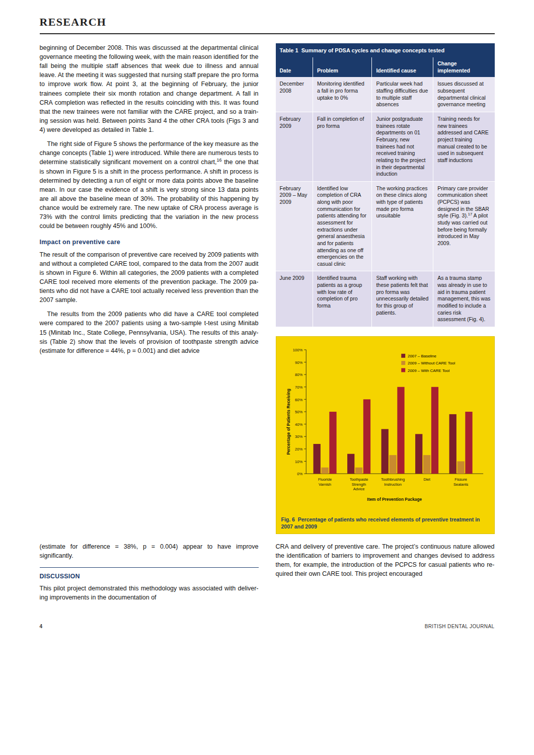RESEARCH
beginning of December 2008. This was discussed at the departmental clinical governance meeting the following week, with the main reason identified for the fall being the multiple staff absences that week due to illness and annual leave. At the meeting it was suggested that nursing staff prepare the pro forma to improve work flow. At point 3, at the beginning of February, the junior trainees complete their six month rotation and change department. A fall in CRA completion was reflected in the results coinciding with this. It was found that the new trainees were not familiar with the CARE project, and so a training session was held. Between points 3and 4 the other CRA tools (Figs 3 and 4) were developed as detailed in Table 1.
The right side of Figure 5 shows the performance of the key measure as the change concepts (Table 1) were introduced. While there are numerous tests to determine statistically significant movement on a control chart,16 the one that is shown in Figure 5 is a shift in the process performance. A shift in process is determined by detecting a run of eight or more data points above the baseline mean. In our case the evidence of a shift is very strong since 13 data points are all above the baseline mean of 30%. The probability of this happening by chance would be extremely rare. The new uptake of CRA process average is 73% with the control limits predicting that the variation in the new process could be between roughly 45% and 100%.
Impact on preventive care
The result of the comparison of preventive care received by 2009 patients with and without a completed CARE tool, compared to the data from the 2007 audit is shown in Figure 6. Within all categories, the 2009 patients with a completed CARE tool received more elements of the prevention package. The 2009 patients who did not have a CARE tool actually received less prevention than the 2007 sample.
The results from the 2009 patients who did have a CARE tool completed were compared to the 2007 patients using a two-sample t-test using Minitab 15 (Minitab Inc., State College, Pennsylvania, USA). The results of this analysis (Table 2) show that the levels of provision of toothpaste strength advice (estimate for difference = 44%, p = 0.001) and diet advice
Table 1 Summary of PDSA cycles and change concepts tested
| Date | Problem | Identified cause | Change implemented |
| --- | --- | --- | --- |
| December 2008 | Monitoring identified a fall in pro forma uptake to 0% | Particular week had staffing difficulties due to multiple staff absences | Issues discussed at subsequent departmental clinical governance meeting |
| February 2009 | Fall in completion of pro forma | Junior postgraduate trainees rotate departments on 01 February, new trainees had not received training relating to the project in their departmental induction | Training needs for new trainees addressed and CARE project training manual created to be used in subsequent staff inductions |
| February 2009 – May 2009 | Identified low completion of CRA along with poor communication for patients attending for assessment for extractions under general anaesthesia and for patients attending as one off emergencies on the casual clinic | The working practices on these clinics along with type of patients made pro forma unsuitable | Primary care provider communication sheet (PCPCS) was designed in the SBAR style (Fig. 3). 17 A pilot study was carried out before being formally introduced in May 2009. |
| June 2009 | Identified trauma patients as a group with low rate of completion of pro forma | Staff working with these patients felt that pro forma was unnecessarily detailed for this group of patients. | As a trauma stamp was already in use to aid in trauma patient management, this was modified to include a caries risk assessment (Fig. 4). |
0% 10% 20% 30% 40% 50% 60% 70% 80% 90% 100% Percentage of Patients Receiving 2007 – Baseline 2009 – Without CARE Tool 2009 – With CARE Tool Fluoride Varnish Toothpaste Strength Advice Toothbrushing Instruction Diet Fissure Sealants Item of Prevention Package
Fig. 6 Percentage of patients who received elements of preventive treatment in 2007 and 2009
(estimate for difference = 38%, p = 0.004) appear to have improve significantly.
Discussion
This pilot project demonstrated this methodology was associated with delivering improvements in the documentation of
CRA and delivery of preventive care. The project’s continuous nature allowed the identification of barriers to improvement and changes devised to address them, for example, the introduction of the PCPCS for casual patients who required their own CARE tool. This project encouraged
4
BRITISH DENTAL JOURNAL